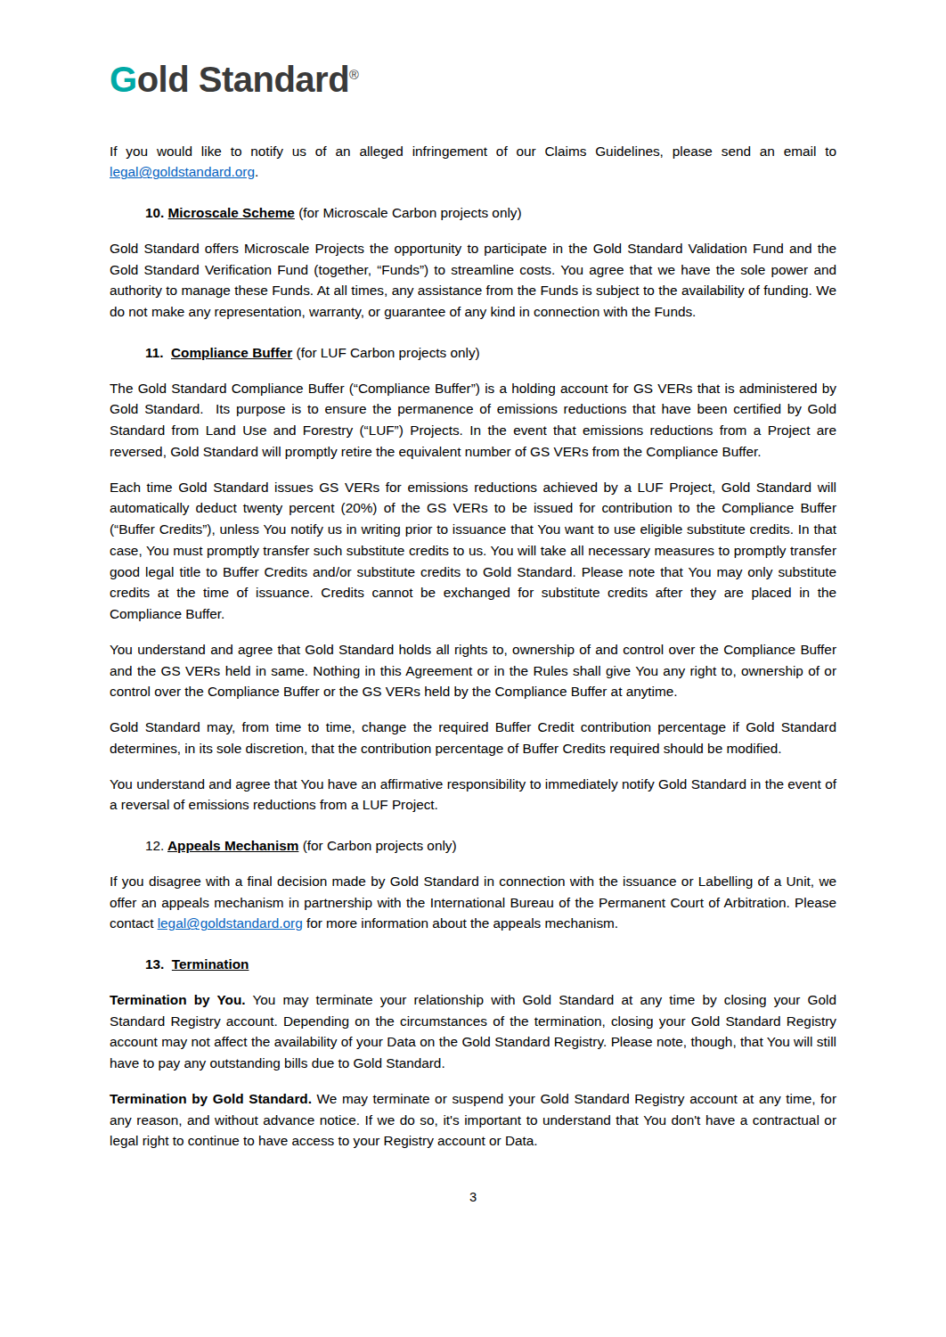Gold Standard®
If you would like to notify us of an alleged infringement of our Claims Guidelines, please send an email to legal@goldstandard.org.
10. Microscale Scheme (for Microscale Carbon projects only)
Gold Standard offers Microscale Projects the opportunity to participate in the Gold Standard Validation Fund and the Gold Standard Verification Fund (together, “Funds”) to streamline costs. You agree that we have the sole power and authority to manage these Funds. At all times, any assistance from the Funds is subject to the availability of funding. We do not make any representation, warranty, or guarantee of any kind in connection with the Funds.
11. Compliance Buffer (for LUF Carbon projects only)
The Gold Standard Compliance Buffer (“Compliance Buffer”) is a holding account for GS VERs that is administered by Gold Standard. Its purpose is to ensure the permanence of emissions reductions that have been certified by Gold Standard from Land Use and Forestry (“LUF”) Projects. In the event that emissions reductions from a Project are reversed, Gold Standard will promptly retire the equivalent number of GS VERs from the Compliance Buffer.
Each time Gold Standard issues GS VERs for emissions reductions achieved by a LUF Project, Gold Standard will automatically deduct twenty percent (20%) of the GS VERs to be issued for contribution to the Compliance Buffer (“Buffer Credits”), unless You notify us in writing prior to issuance that You want to use eligible substitute credits. In that case, You must promptly transfer such substitute credits to us. You will take all necessary measures to promptly transfer good legal title to Buffer Credits and/or substitute credits to Gold Standard. Please note that You may only substitute credits at the time of issuance. Credits cannot be exchanged for substitute credits after they are placed in the Compliance Buffer.
You understand and agree that Gold Standard holds all rights to, ownership of and control over the Compliance Buffer and the GS VERs held in same. Nothing in this Agreement or in the Rules shall give You any right to, ownership of or control over the Compliance Buffer or the GS VERs held by the Compliance Buffer at anytime.
Gold Standard may, from time to time, change the required Buffer Credit contribution percentage if Gold Standard determines, in its sole discretion, that the contribution percentage of Buffer Credits required should be modified.
You understand and agree that You have an affirmative responsibility to immediately notify Gold Standard in the event of a reversal of emissions reductions from a LUF Project.
12. Appeals Mechanism (for Carbon projects only)
If you disagree with a final decision made by Gold Standard in connection with the issuance or Labelling of a Unit, we offer an appeals mechanism in partnership with the International Bureau of the Permanent Court of Arbitration. Please contact legal@goldstandard.org for more information about the appeals mechanism.
13. Termination
Termination by You. You may terminate your relationship with Gold Standard at any time by closing your Gold Standard Registry account. Depending on the circumstances of the termination, closing your Gold Standard Registry account may not affect the availability of your Data on the Gold Standard Registry. Please note, though, that You will still have to pay any outstanding bills due to Gold Standard.
Termination by Gold Standard. We may terminate or suspend your Gold Standard Registry account at any time, for any reason, and without advance notice. If we do so, it's important to understand that You don't have a contractual or legal right to continue to have access to your Registry account or Data.
3